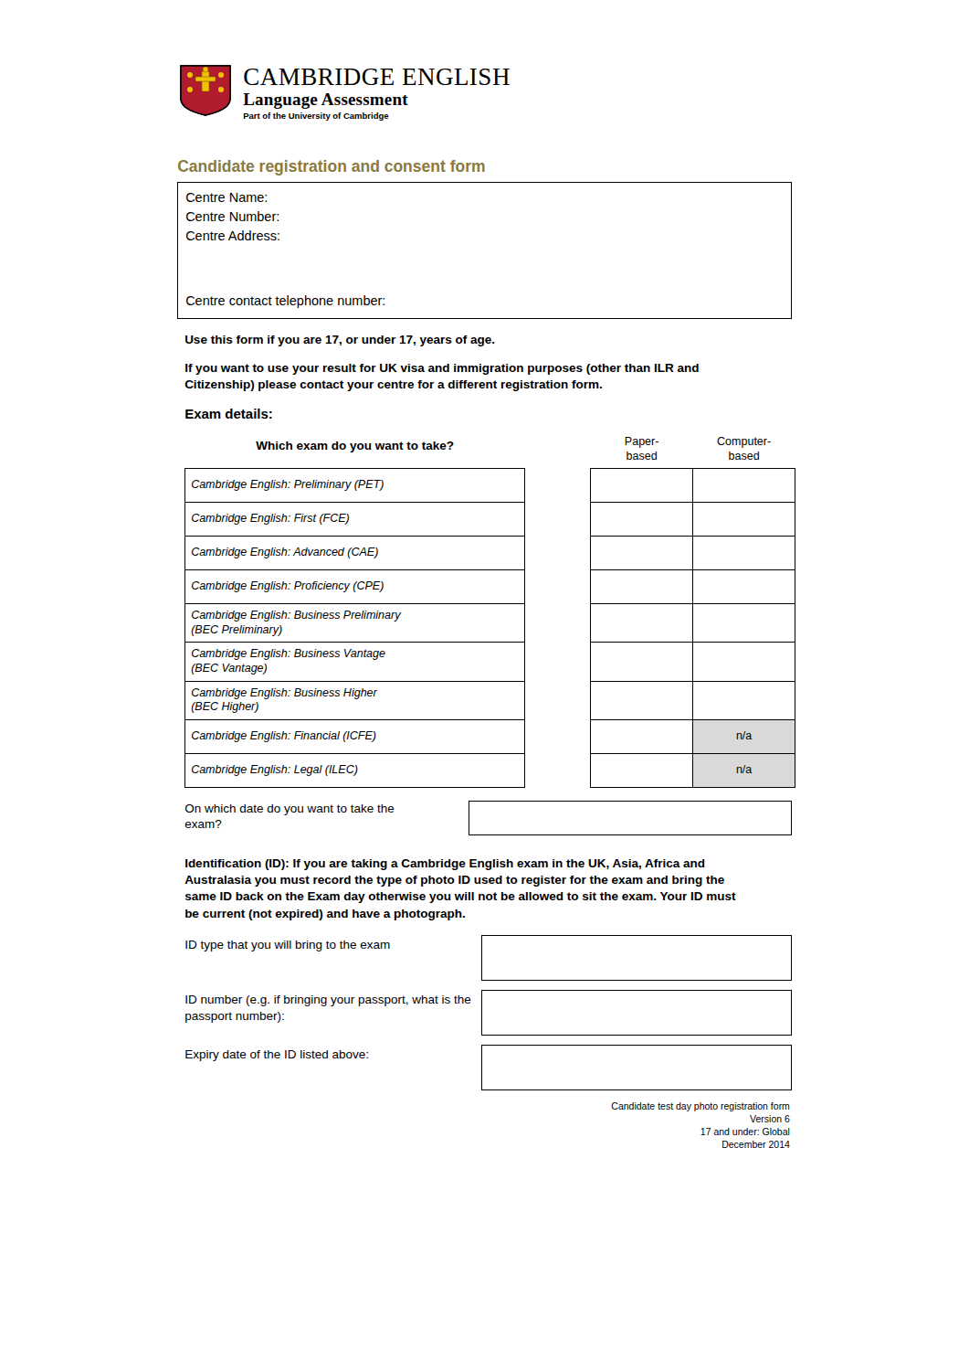CAMBRIDGE ENGLISH
Language Assessment
Part of the University of Cambridge
Candidate registration and consent form
Centre Name:
Centre Number:
Centre Address:
Centre contact telephone number:
Use this form if you are 17, or under 17, years of age.
If you want to use your result for UK visa and immigration purposes (other than ILR and
Citizenship) please contact your centre for a different registration form.
Exam details:
| Which exam do you want to take? | | Paper- based | Computer- based |
| Cambridge English: Preliminary (PET) | | | |
| Cambridge English: First (FCE) | | | |
| Cambridge English: Advanced (CAE) | | | |
| Cambridge English: Proficiency (CPE) | | | |
| Cambridge English: Business Preliminary (BEC Preliminary) | | | |
| Cambridge English: Business Vantage (BEC Vantage) | | | |
| Cambridge English: Business Higher (BEC Higher) | | | |
| Cambridge English: Financial (ICFE) | | | n/a |
| Cambridge English: Legal (ILEC) | | | n/a |
On which date do you want to take the
exam?
Identification (ID): If you are taking a Cambridge English exam in the UK, Asia, Africa and
Australasia you must record the type of photo ID used to register for the exam and bring the
same ID back on the Exam day otherwise you will not be allowed to sit the exam. Your ID must
be current (not expired) and have a photograph.
ID type that you will bring to the exam
ID number (e.g. if bringing your passport, what is the
passport number):
Expiry date of the ID listed above:
Candidate test day photo registration form
Version 6
17 and under: Global
December 2014